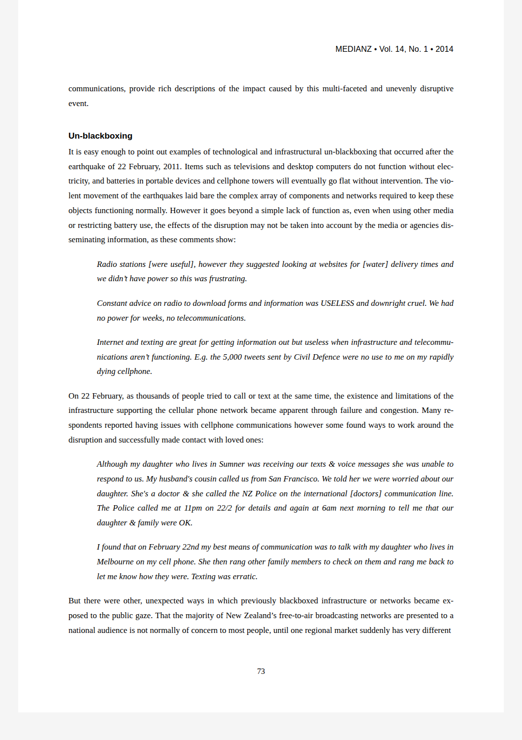MEDIANZ • Vol. 14, No. 1 • 2014
communications, provide rich descriptions of the impact caused by this multi-faceted and unevenly disruptive event.
Un-blackboxing
It is easy enough to point out examples of technological and infrastructural un-blackboxing that occurred after the earthquake of 22 February, 2011. Items such as televisions and desktop computers do not function without electricity, and batteries in portable devices and cellphone towers will eventually go flat without intervention. The violent movement of the earthquakes laid bare the complex array of components and networks required to keep these objects functioning normally. However it goes beyond a simple lack of function as, even when using other media or restricting battery use, the effects of the disruption may not be taken into account by the media or agencies disseminating information, as these comments show:
Radio stations [were useful], however they suggested looking at websites for [water] delivery times and we didn’t have power so this was frustrating.
Constant advice on radio to download forms and information was USELESS and downright cruel. We had no power for weeks, no telecommunications.
Internet and texting are great for getting information out but useless when infrastructure and telecommunications aren’t functioning. E.g. the 5,000 tweets sent by Civil Defence were no use to me on my rapidly dying cellphone.
On 22 February, as thousands of people tried to call or text at the same time, the existence and limitations of the infrastructure supporting the cellular phone network became apparent through failure and congestion. Many respondents reported having issues with cellphone communications however some found ways to work around the disruption and successfully made contact with loved ones:
Although my daughter who lives in Sumner was receiving our texts & voice messages she was unable to respond to us. My husband's cousin called us from San Francisco. We told her we were worried about our daughter. She's a doctor & she called the NZ Police on the international [doctors] communication line. The Police called me at 11pm on 22/2 for details and again at 6am next morning to tell me that our daughter & family were OK.
I found that on February 22nd my best means of communication was to talk with my daughter who lives in Melbourne on my cell phone. She then rang other family members to check on them and rang me back to let me know how they were. Texting was erratic.
But there were other, unexpected ways in which previously blackboxed infrastructure or networks became exposed to the public gaze. That the majority of New Zealand’s free-to-air broadcasting networks are presented to a national audience is not normally of concern to most people, until one regional market suddenly has very different
73